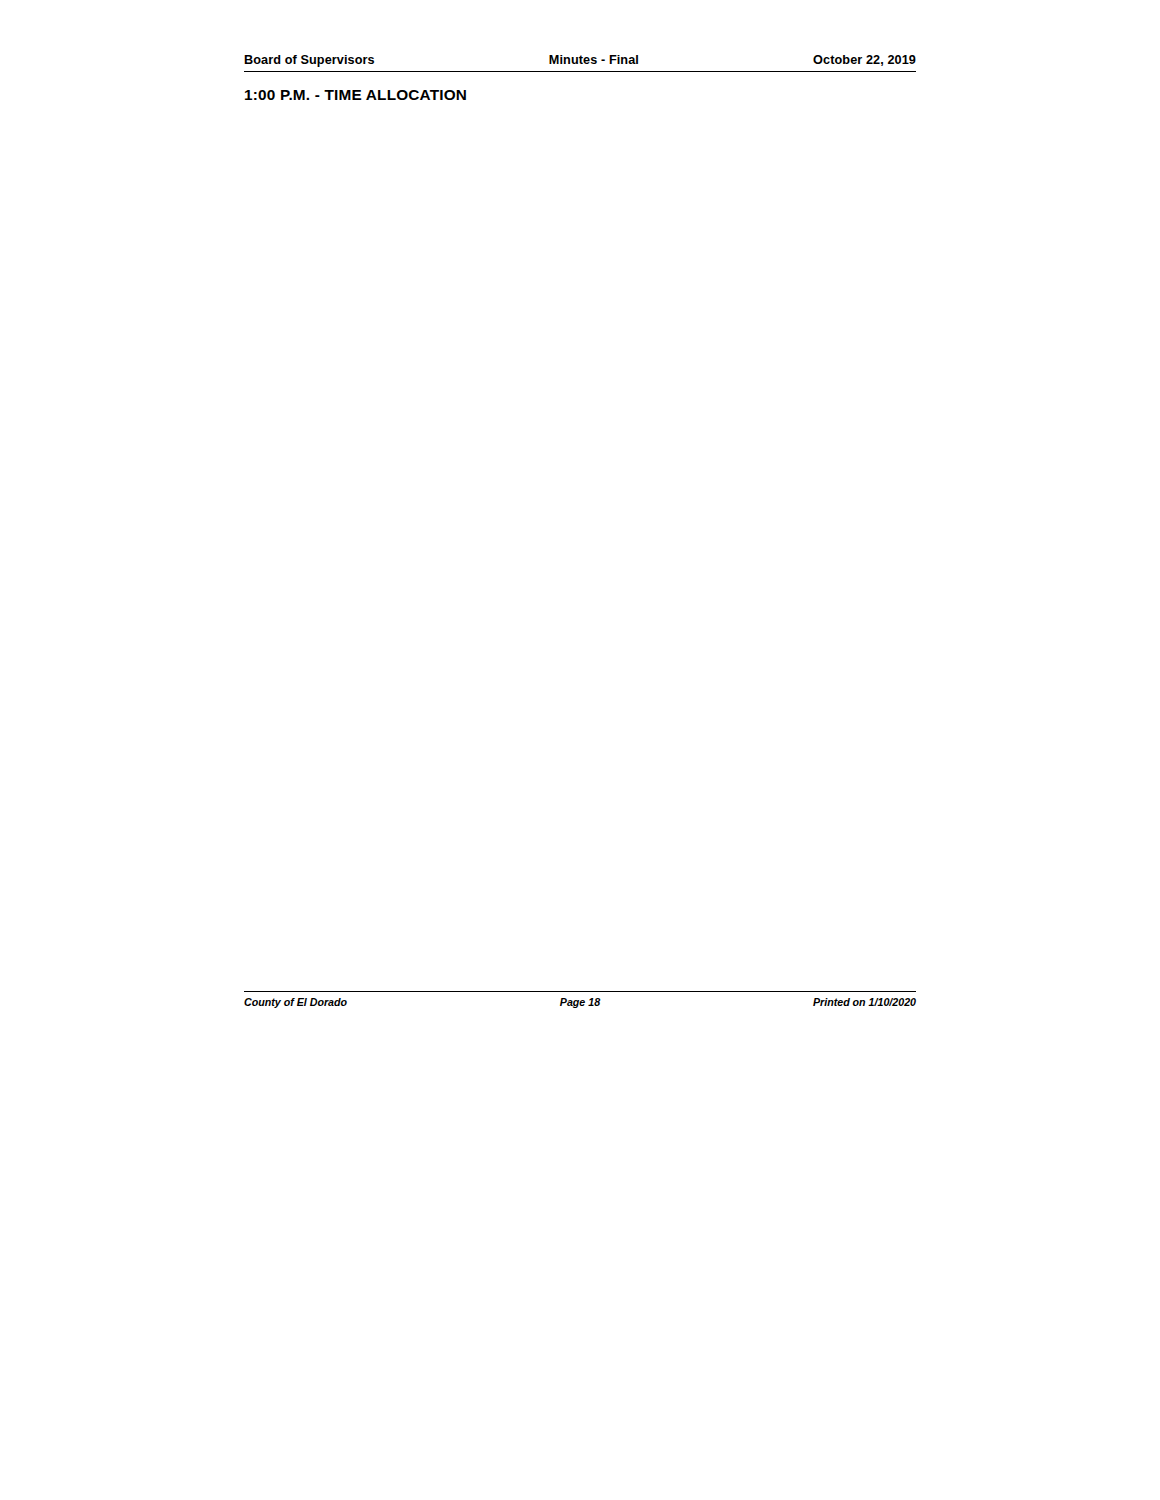Board of Supervisors
Minutes - Final
October 22, 2019
1:00 P.M. - TIME ALLOCATION
County of El Dorado
Page 18
Printed on 1/10/2020